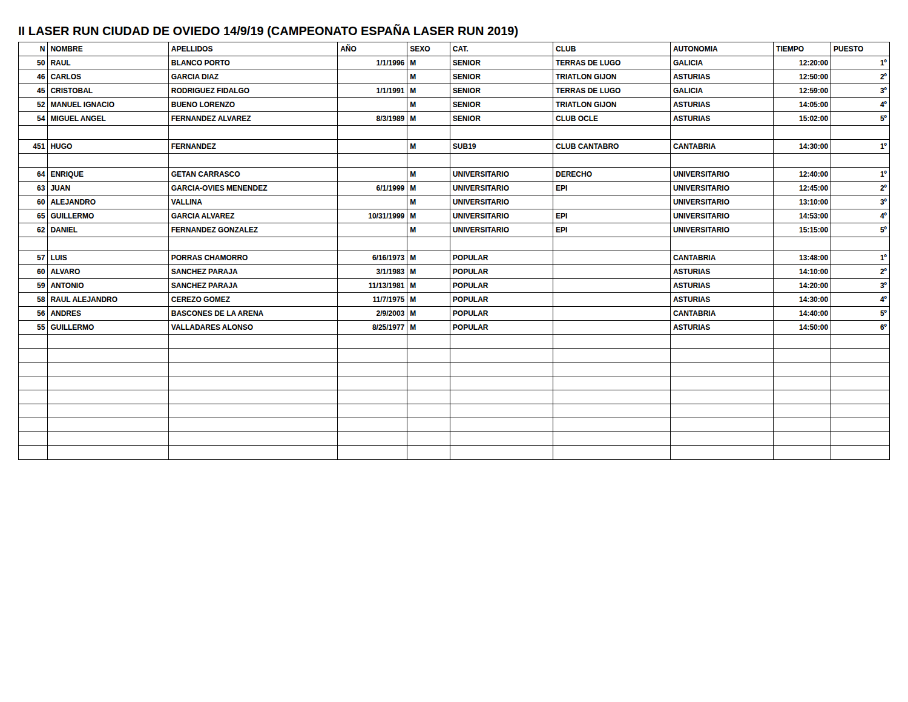II LASER RUN CIUDAD DE OVIEDO 14/9/19 (CAMPEONATO ESPAÑA LASER RUN 2019)
| N | NOMBRE | APELLIDOS | AÑO | SEXO | CAT. | CLUB | AUTONOMIA | TIEMPO | PUESTO |
| --- | --- | --- | --- | --- | --- | --- | --- | --- | --- |
| 50 | RAUL | BLANCO PORTO | 1/1/1996 | M | SENIOR | TERRAS DE LUGO | GALICIA | 12:20:00 | 1º |
| 46 | CARLOS | GARCIA DIAZ | | M | SENIOR | TRIATLON GIJON | ASTURIAS | 12:50:00 | 2º |
| 45 | CRISTOBAL | RODRIGUEZ FIDALGO | 1/1/1991 | M | SENIOR | TERRAS DE LUGO | GALICIA | 12:59:00 | 3º |
| 52 | MANUEL IGNACIO | BUENO LORENZO | | M | SENIOR | TRIATLON GIJON | ASTURIAS | 14:05:00 | 4º |
| 54 | MIGUEL ANGEL | FERNANDEZ ALVAREZ | 8/3/1989 | M | SENIOR | CLUB OCLE | ASTURIAS | 15:02:00 | 5º |
| 451 | HUGO | FERNANDEZ | | M | SUB19 | CLUB CANTABRO | CANTABRIA | 14:30:00 | 1º |
| 64 | ENRIQUE | GETAN CARRASCO | | M | UNIVERSITARIO | DERECHO | UNIVERSITARIO | 12:40:00 | 1º |
| 63 | JUAN | GARCIA-OVIES MENENDEZ | 6/1/1999 | M | UNIVERSITARIO | EPI | UNIVERSITARIO | 12:45:00 | 2º |
| 60 | ALEJANDRO | VALLINA | | M | UNIVERSITARIO | | UNIVERSITARIO | 13:10:00 | 3º |
| 65 | GUILLERMO | GARCIA ALVAREZ | 10/31/1999 | M | UNIVERSITARIO | EPI | UNIVERSITARIO | 14:53:00 | 4º |
| 62 | DANIEL | FERNANDEZ GONZALEZ | | M | UNIVERSITARIO | EPI | UNIVERSITARIO | 15:15:00 | 5º |
| 57 | LUIS | PORRAS CHAMORRO | 6/16/1973 | M | POPULAR | | CANTABRIA | 13:48:00 | 1º |
| 60 | ALVARO | SANCHEZ PARAJA | 3/1/1983 | M | POPULAR | | ASTURIAS | 14:10:00 | 2º |
| 59 | ANTONIO | SANCHEZ PARAJA | 11/13/1981 | M | POPULAR | | ASTURIAS | 14:20:00 | 3º |
| 58 | RAUL ALEJANDRO | CEREZO GOMEZ | 11/7/1975 | M | POPULAR | | ASTURIAS | 14:30:00 | 4º |
| 56 | ANDRES | BASCONES DE LA ARENA | 2/9/2003 | M | POPULAR | | CANTABRIA | 14:40:00 | 5º |
| 55 | GUILLERMO | VALLADARES ALONSO | 8/25/1977 | M | POPULAR | | ASTURIAS | 14:50:00 | 6º |